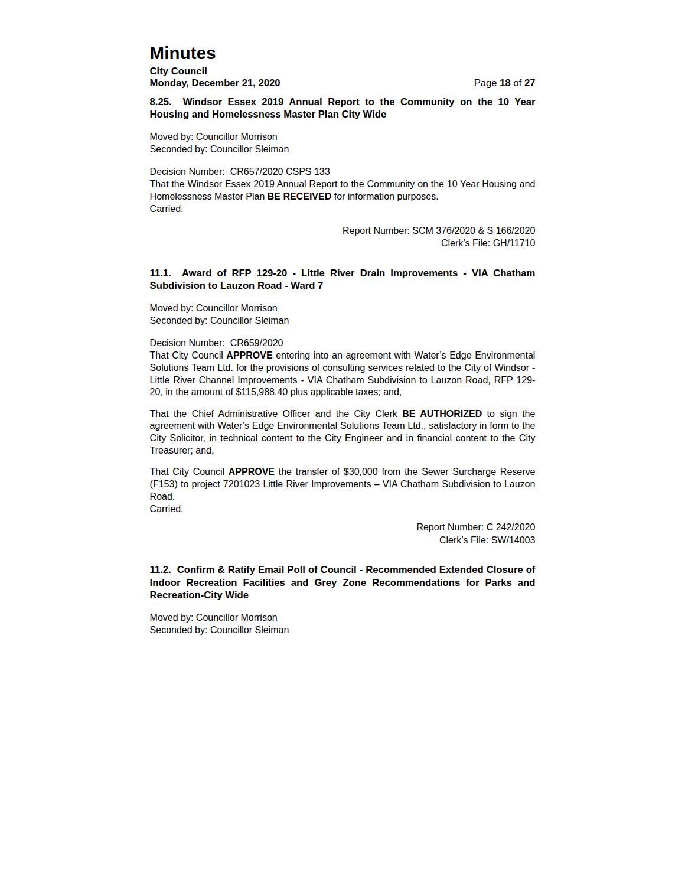Minutes
City Council
Monday, December 21, 2020 Page 18 of 27
8.25. Windsor Essex 2019 Annual Report to the Community on the 10 Year Housing and Homelessness Master Plan City Wide
Moved by: Councillor Morrison Seconded by: Councillor Sleiman
Decision Number: CR657/2020 CSPS 133 That the Windsor Essex 2019 Annual Report to the Community on the 10 Year Housing and Homelessness Master Plan BE RECEIVED for information purposes. Carried.
Report Number: SCM 376/2020 & S 166/2020
Clerk’s File: GH/11710
11.1. Award of RFP 129-20 - Little River Drain Improvements - VIA Chatham Subdivision to Lauzon Road - Ward 7
Moved by: Councillor Morrison Seconded by: Councillor Sleiman
Decision Number: CR659/2020
That City Council APPROVE entering into an agreement with Water’s Edge Environmental Solutions Team Ltd. for the provisions of consulting services related to the City of Windsor - Little River Channel Improvements - VIA Chatham Subdivision to Lauzon Road, RFP 129-20, in the amount of $115,988.40 plus applicable taxes; and,
That the Chief Administrative Officer and the City Clerk BE AUTHORIZED to sign the agreement with Water’s Edge Environmental Solutions Team Ltd., satisfactory in form to the City Solicitor, in technical content to the City Engineer and in financial content to the City Treasurer; and,
That City Council APPROVE the transfer of $30,000 from the Sewer Surcharge Reserve (F153) to project 7201023 Little River Improvements – VIA Chatham Subdivision to Lauzon Road.
Carried.
Report Number: C 242/2020
Clerk’s File: SW/14003
11.2. Confirm & Ratify Email Poll of Council - Recommended Extended Closure of Indoor Recreation Facilities and Grey Zone Recommendations for Parks and Recreation-City Wide
Moved by: Councillor Morrison Seconded by: Councillor Sleiman